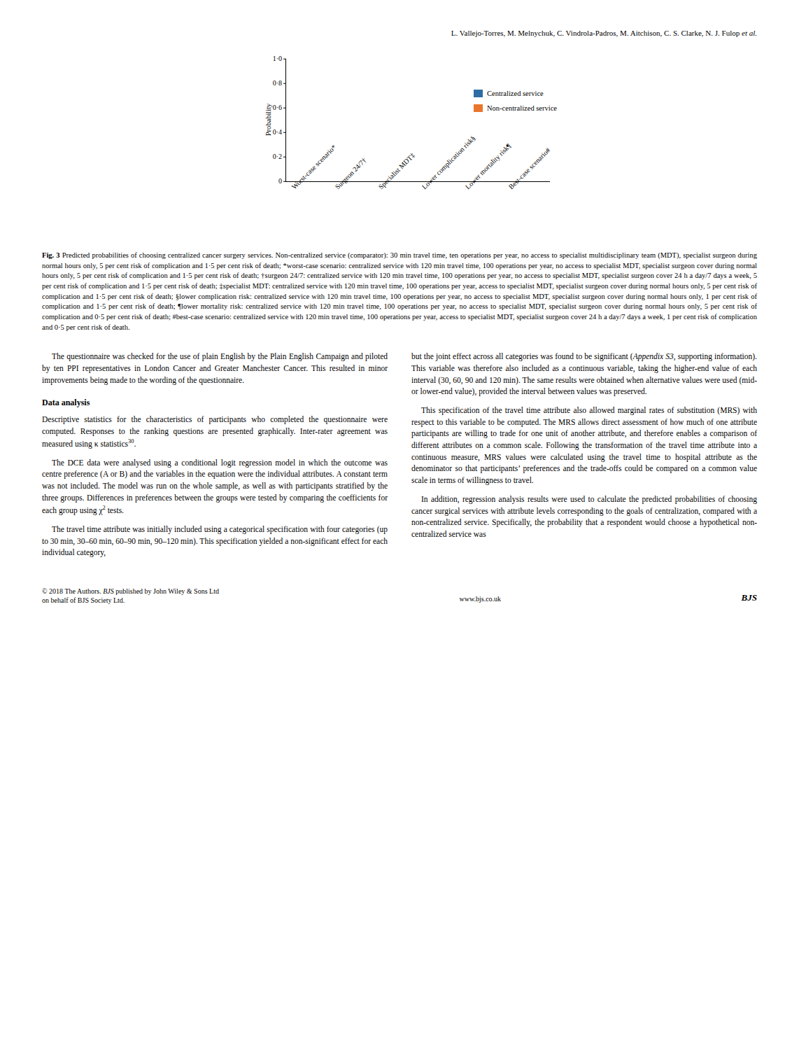L. Vallejo-Torres, M. Melnychuk, C. Vindrola-Padros, M. Aitchison, C. S. Clarke, N. J. Fulop et al.
Probability
1·0 0·8 0·6 0·4 0·2 0
Worst-case scenario* Surgeon 24/7† Specialist MDT‡ Lower complication risk§ Lower mortality risk¶ Best-case scenario#
Centralized service
Non-centralized service
Fig. 3 Predicted probabilities of choosing centralized cancer surgery services. Non-centralized service (comparator): 30 min travel time, ten operations per year, no access to specialist multidisciplinary team (MDT), specialist surgeon during normal hours only, 5 per cent risk of complication and 1·5 per cent risk of death; *worst-case scenario: centralized service with 120 min travel time, 100 operations per year, no access to specialist MDT, specialist surgeon cover during normal hours only, 5 per cent risk of complication and 1·5 per cent risk of death; †surgeon 24/7: centralized service with 120 min travel time, 100 operations per year, no access to specialist MDT, specialist surgeon cover 24 h a day/7 days a week, 5 per cent risk of complication and 1·5 per cent risk of death; ‡specialist MDT: centralized service with 120 min travel time, 100 operations per year, access to specialist MDT, specialist surgeon cover during normal hours only, 5 per cent risk of complication and 1·5 per cent risk of death; §lower complication risk: centralized service with 120 min travel time, 100 operations per year, no access to specialist MDT, specialist surgeon cover during normal hours only, 1 per cent risk of complication and 1·5 per cent risk of death; ¶lower mortality risk: centralized service with 120 min travel time, 100 operations per year, no access to specialist MDT, specialist surgeon cover during normal hours only, 5 per cent risk of complication and 0·5 per cent risk of death; #best-case scenario: centralized service with 120 min travel time, 100 operations per year, access to specialist MDT, specialist surgeon cover 24 h a day/7 days a week, 1 per cent risk of complication and 0·5 per cent risk of death.
The questionnaire was checked for the use of plain English by the Plain English Campaign and piloted by ten PPI representatives in London Cancer and Greater Manchester Cancer. This resulted in minor improvements being made to the wording of the questionnaire.
Data analysis
Descriptive statistics for the characteristics of participants who completed the questionnaire were computed. Responses to the ranking questions are presented graphically. Inter-rater agreement was measured using κ statistics30.
The DCE data were analysed using a conditional logit regression model in which the outcome was centre preference (A or B) and the variables in the equation were the individual attributes. A constant term was not included. The model was run on the whole sample, as well as with participants stratified by the three groups. Differences in preferences between the groups were tested by comparing the coefficients for each group using χ2 tests.
The travel time attribute was initially included using a categorical specification with four categories (up to 30 min, 30–60 min, 60–90 min, 90–120 min). This specification yielded a non-significant effect for each individual category,
but the joint effect across all categories was found to be significant (Appendix S3, supporting information). This variable was therefore also included as a continuous variable, taking the higher-end value of each interval (30, 60, 90 and 120 min). The same results were obtained when alternative values were used (mid- or lower-end value), provided the interval between values was preserved.
This specification of the travel time attribute also allowed marginal rates of substitution (MRS) with respect to this variable to be computed. The MRS allows direct assessment of how much of one attribute participants are willing to trade for one unit of another attribute, and therefore enables a comparison of different attributes on a common scale. Following the transformation of the travel time attribute into a continuous measure, MRS values were calculated using the travel time to hospital attribute as the denominator so that participants’ preferences and the trade-offs could be compared on a common value scale in terms of willingness to travel.
In addition, regression analysis results were used to calculate the predicted probabilities of choosing cancer surgical services with attribute levels corresponding to the goals of centralization, compared with a non-centralized service. Specifically, the probability that a respondent would choose a hypothetical non-centralized service was
© 2018 The Authors. BJS published by John Wiley & Sons Ltd
on behalf of BJS Society Ltd.
www.bjs.co.uk
BJS